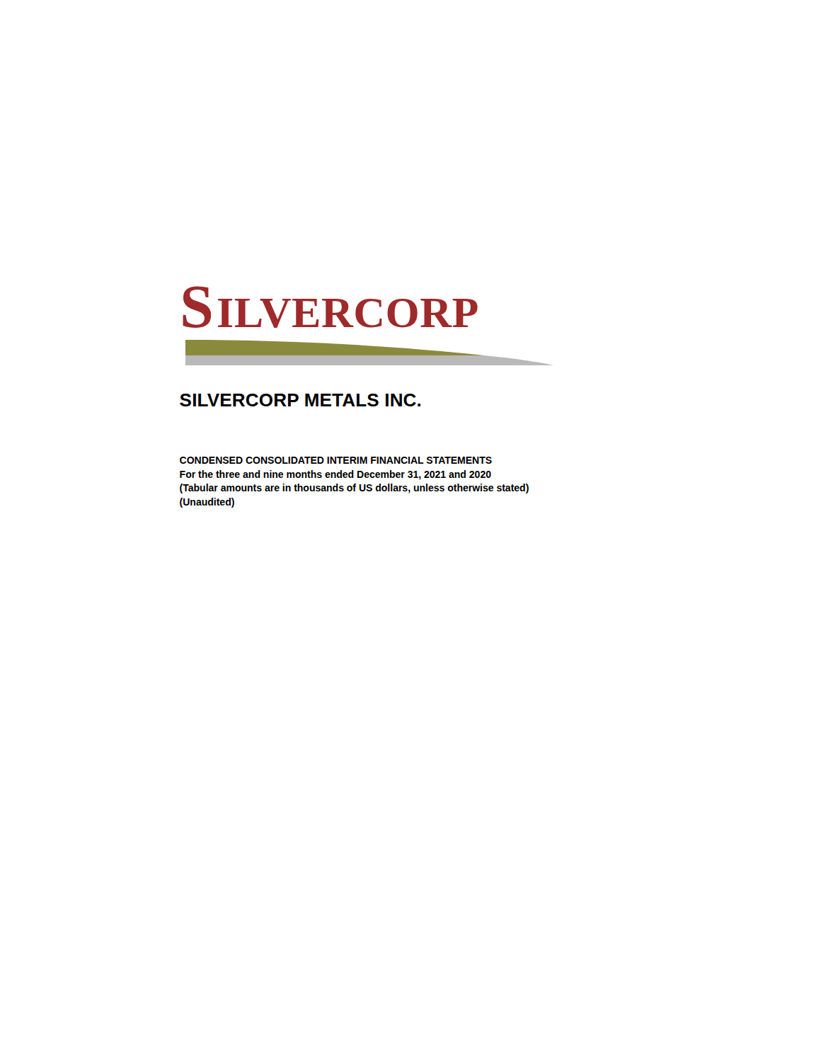Silvercorp S ILVERCORP
SILVERCORP METALS INC.
CONDENSED CONSOLIDATED INTERIM FINANCIAL STATEMENTS
For the three and nine months ended December 31, 2021 and 2020
(Tabular amounts are in thousands of US dollars, unless otherwise stated)
(Unaudited)